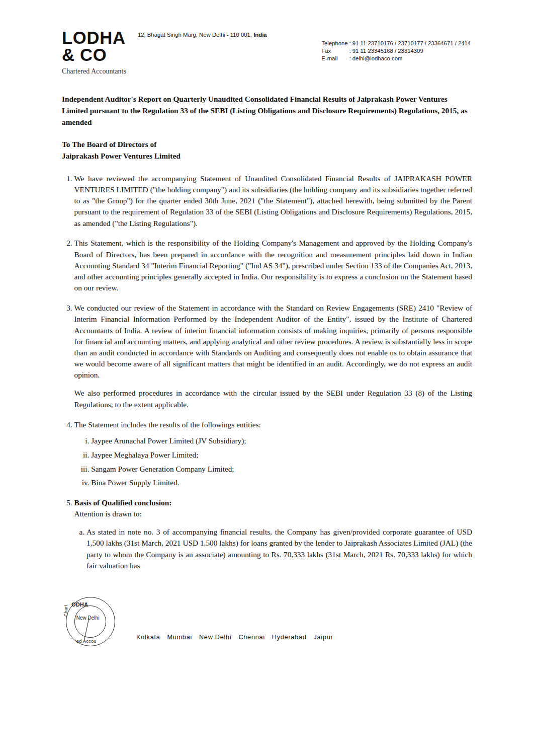LODHA
& CO
Chartered Accountants
12, Bhagat Singh Marg, New Delhi - 110 001, India
| Telephone | : 91 11 23710176 / 23710177 / 23364671 / 2414 |
| Fax | : 91 11 23345168 / 23314309 |
| E-mail | : delhi@lodhaco.com |
Independent Auditor's Report on Quarterly Unaudited Consolidated Financial Results of Jaiprakash Power Ventures Limited pursuant to the Regulation 33 of the SEBI (Listing Obligations and Disclosure Requirements) Regulations, 2015, as amended
To The Board of Directors of
Jaiprakash Power Ventures Limited
We have reviewed the accompanying Statement of Unaudited Consolidated Financial Results of JAIPRAKASH POWER VENTURES LIMITED ("the holding company") and its subsidiaries (the holding company and its subsidiaries together referred to as "the Group") for the quarter ended 30th June, 2021 ("the Statement"), attached herewith, being submitted by the Parent pursuant to the requirement of Regulation 33 of the SEBI (Listing Obligations and Disclosure Requirements) Regulations, 2015, as amended ("the Listing Regulations").
This Statement, which is the responsibility of the Holding Company's Management and approved by the Holding Company's Board of Directors, has been prepared in accordance with the recognition and measurement principles laid down in Indian Accounting Standard 34 "Interim Financial Reporting" ("Ind AS 34"), prescribed under Section 133 of the Companies Act, 2013, and other accounting principles generally accepted in India. Our responsibility is to express a conclusion on the Statement based on our review.
We conducted our review of the Statement in accordance with the Standard on Review Engagements (SRE) 2410 "Review of Interim Financial Information Performed by the Independent Auditor of the Entity", issued by the Institute of Chartered Accountants of India. A review of interim financial information consists of making inquiries, primarily of persons responsible for financial and accounting matters, and applying analytical and other review procedures. A review is substantially less in scope than an audit conducted in accordance with Standards on Auditing and consequently does not enable us to obtain assurance that we would become aware of all significant matters that might be identified in an audit. Accordingly, we do not express an audit opinion.
We also performed procedures in accordance with the circular issued by the SEBI under Regulation 33 (8) of the Listing Regulations, to the extent applicable.
The Statement includes the results of the followings entities:
Jaypee Arunachal Power Limited (JV Subsidiary);
Jaypee Meghalaya Power Limited;
Sangam Power Generation Company Limited;
Bina Power Supply Limited.
Basis of Qualified conclusion:
Attention is drawn to:
As stated in note no. 3 of accompanying financial results, the Company has given/provided corporate guarantee of USD 1,500 lakhs (31st March, 2021 USD 1,500 lakhs) for loans granted by the lender to Jaiprakash Associates Limited (JAL) (the party to whom the Company is an associate) amounting to Rs. 70,333 lakhs (31st March, 2021 Rs. 70,333 lakhs) for which fair valuation has
ODHA
New Delhi
ed Accou
Chart
Kolkata Mumbai New Delhi Chennai Hyderabad Jaipur